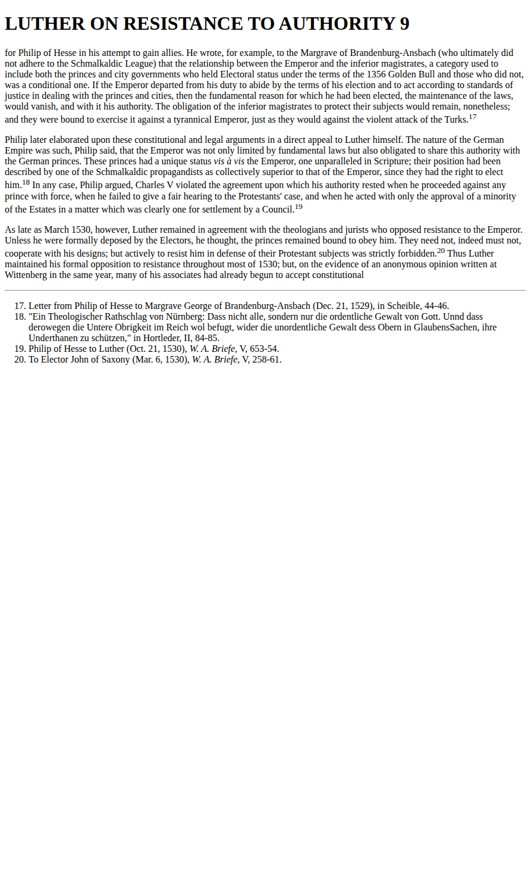LUTHER ON RESISTANCE TO AUTHORITY 9
for Philip of Hesse in his attempt to gain allies. He wrote, for example, to the Margrave of Brandenburg-Ansbach (who ultimately did not adhere to the Schmalkaldic League) that the relationship between the Emperor and the inferior magistrates, a category used to include both the princes and city governments who held Electoral status under the terms of the 1356 Golden Bull and those who did not, was a conditional one. If the Emperor departed from his duty to abide by the terms of his election and to act according to standards of justice in dealing with the princes and cities, then the fundamental reason for which he had been elected, the maintenance of the laws, would vanish, and with it his authority. The obligation of the inferior magistrates to protect their subjects would remain, nonetheless; and they were bound to exercise it against a tyrannical Emperor, just as they would against the violent attack of the Turks.17
Philip later elaborated upon these constitutional and legal arguments in a direct appeal to Luther himself. The nature of the German Empire was such, Philip said, that the Emperor was not only limited by fundamental laws but also obligated to share this authority with the German princes. These princes had a unique status vis à vis the Emperor, one unparalleled in Scripture; their position had been described by one of the Schmalkaldic propagandists as collectively superior to that of the Emperor, since they had the right to elect him.18 In any case, Philip argued, Charles V violated the agreement upon which his authority rested when he proceeded against any prince with force, when he failed to give a fair hearing to the Protestants' case, and when he acted with only the approval of a minority of the Estates in a matter which was clearly one for settlement by a Council.19
As late as March 1530, however, Luther remained in agreement with the theologians and jurists who opposed resistance to the Emperor. Unless he were formally deposed by the Electors, he thought, the princes remained bound to obey him. They need not, indeed must not, cooperate with his designs; but actively to resist him in defense of their Protestant subjects was strictly forbidden.20 Thus Luther maintained his formal opposition to resistance throughout most of 1530; but, on the evidence of an anonymous opinion written at Wittenberg in the same year, many of his associates had already begun to accept constitutional
Letter from Philip of Hesse to Margrave George of Brandenburg-Ansbach (Dec. 21, 1529), in Scheible, 44-46.
"Ein Theologischer Rathschlag von Nürnberg: Dass nicht alle, sondern nur die ordentliche Gewalt von Gott. Unnd dass derowegen die Untere Obrigkeit im Reich wol befugt, wider die unordentliche Gewalt dess Obern in GlaubensSachen, ihre Underthanen zu schützen," in Hortleder, II, 84-85.
Philip of Hesse to Luther (Oct. 21, 1530), W. A. Briefe, V, 653-54.
To Elector John of Saxony (Mar. 6, 1530), W. A. Briefe, V, 258-61.